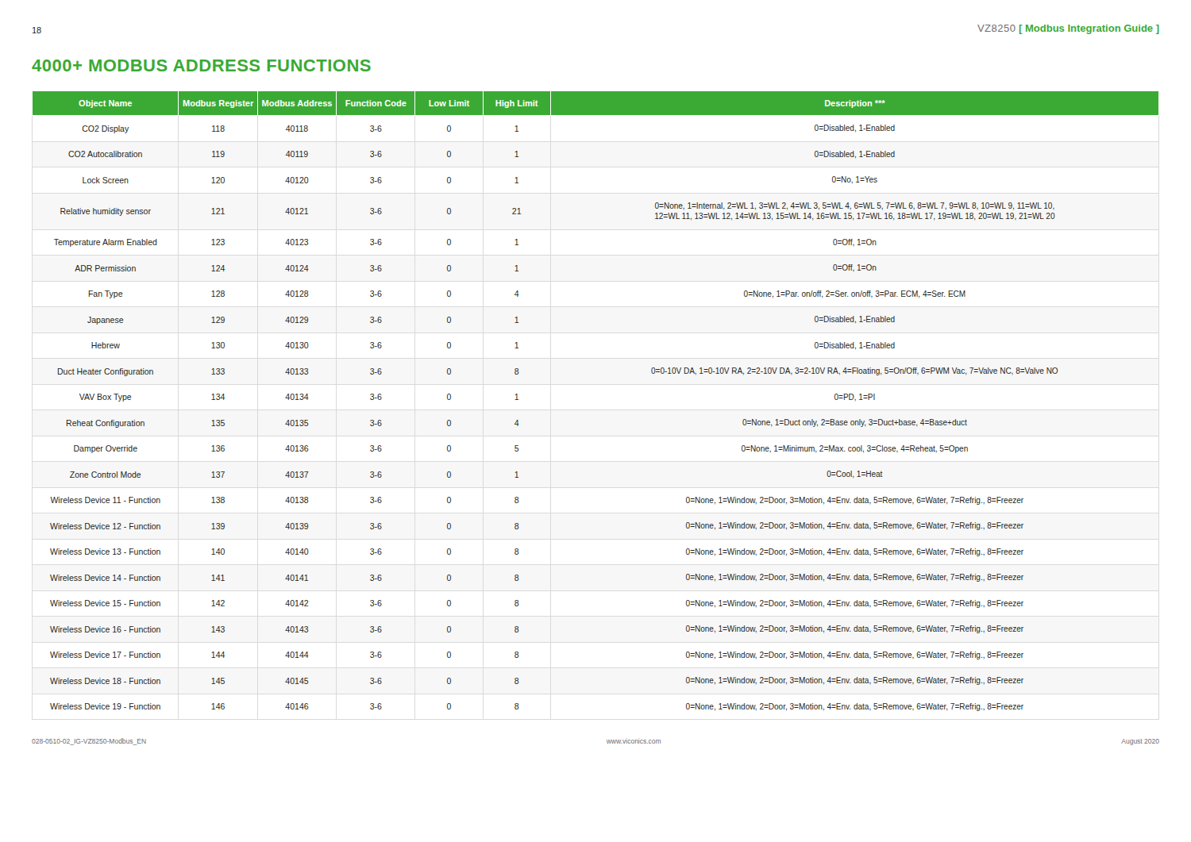18
VZ8250 [ Modbus Integration Guide ]
4000+ MODBUS ADDRESS FUNCTIONS
| Object Name | Modbus Register | Modbus Address | Function Code | Low Limit | High Limit | Description *** |
| --- | --- | --- | --- | --- | --- | --- |
| CO2 Display | 118 | 40118 | 3-6 | 0 | 1 | 0=Disabled, 1-Enabled |
| CO2 Autocalibration | 119 | 40119 | 3-6 | 0 | 1 | 0=Disabled, 1-Enabled |
| Lock Screen | 120 | 40120 | 3-6 | 0 | 1 | 0=No, 1=Yes |
| Relative humidity sensor | 121 | 40121 | 3-6 | 0 | 21 | 0=None, 1=Internal, 2=WL 1, 3=WL 2, 4=WL 3, 5=WL 4, 6=WL 5, 7=WL 6, 8=WL 7, 9=WL 8, 10=WL 9, 11=WL 10, 12=WL 11, 13=WL 12, 14=WL 13, 15=WL 14, 16=WL 15, 17=WL 16, 18=WL 17, 19=WL 18, 20=WL 19, 21=WL 20 |
| Temperature Alarm Enabled | 123 | 40123 | 3-6 | 0 | 1 | 0=Off, 1=On |
| ADR Permission | 124 | 40124 | 3-6 | 0 | 1 | 0=Off, 1=On |
| Fan Type | 128 | 40128 | 3-6 | 0 | 4 | 0=None, 1=Par. on/off, 2=Ser. on/off, 3=Par. ECM, 4=Ser. ECM |
| Japanese | 129 | 40129 | 3-6 | 0 | 1 | 0=Disabled, 1-Enabled |
| Hebrew | 130 | 40130 | 3-6 | 0 | 1 | 0=Disabled, 1-Enabled |
| Duct Heater Configuration | 133 | 40133 | 3-6 | 0 | 8 | 0=0-10V DA, 1=0-10V RA, 2=2-10V DA, 3=2-10V RA, 4=Floating, 5=On/Off, 6=PWM Vac, 7=Valve NC, 8=Valve NO |
| VAV Box Type | 134 | 40134 | 3-6 | 0 | 1 | 0=PD, 1=PI |
| Reheat Configuration | 135 | 40135 | 3-6 | 0 | 4 | 0=None, 1=Duct only, 2=Base only, 3=Duct+base, 4=Base+duct |
| Damper Override | 136 | 40136 | 3-6 | 0 | 5 | 0=None, 1=Minimum, 2=Max. cool, 3=Close, 4=Reheat, 5=Open |
| Zone Control Mode | 137 | 40137 | 3-6 | 0 | 1 | 0=Cool, 1=Heat |
| Wireless Device 11 - Function | 138 | 40138 | 3-6 | 0 | 8 | 0=None, 1=Window, 2=Door, 3=Motion, 4=Env. data, 5=Remove, 6=Water, 7=Refrig., 8=Freezer |
| Wireless Device 12 - Function | 139 | 40139 | 3-6 | 0 | 8 | 0=None, 1=Window, 2=Door, 3=Motion, 4=Env. data, 5=Remove, 6=Water, 7=Refrig., 8=Freezer |
| Wireless Device 13 - Function | 140 | 40140 | 3-6 | 0 | 8 | 0=None, 1=Window, 2=Door, 3=Motion, 4=Env. data, 5=Remove, 6=Water, 7=Refrig., 8=Freezer |
| Wireless Device 14 - Function | 141 | 40141 | 3-6 | 0 | 8 | 0=None, 1=Window, 2=Door, 3=Motion, 4=Env. data, 5=Remove, 6=Water, 7=Refrig., 8=Freezer |
| Wireless Device 15 - Function | 142 | 40142 | 3-6 | 0 | 8 | 0=None, 1=Window, 2=Door, 3=Motion, 4=Env. data, 5=Remove, 6=Water, 7=Refrig., 8=Freezer |
| Wireless Device 16 - Function | 143 | 40143 | 3-6 | 0 | 8 | 0=None, 1=Window, 2=Door, 3=Motion, 4=Env. data, 5=Remove, 6=Water, 7=Refrig., 8=Freezer |
| Wireless Device 17 - Function | 144 | 40144 | 3-6 | 0 | 8 | 0=None, 1=Window, 2=Door, 3=Motion, 4=Env. data, 5=Remove, 6=Water, 7=Refrig., 8=Freezer |
| Wireless Device 18 - Function | 145 | 40145 | 3-6 | 0 | 8 | 0=None, 1=Window, 2=Door, 3=Motion, 4=Env. data, 5=Remove, 6=Water, 7=Refrig., 8=Freezer |
| Wireless Device 19 - Function | 146 | 40146 | 3-6 | 0 | 8 | 0=None, 1=Window, 2=Door, 3=Motion, 4=Env. data, 5=Remove, 6=Water, 7=Refrig., 8=Freezer |
028-0510-02_IG-VZ8250-Modbus_EN
www.viconics.com
August 2020